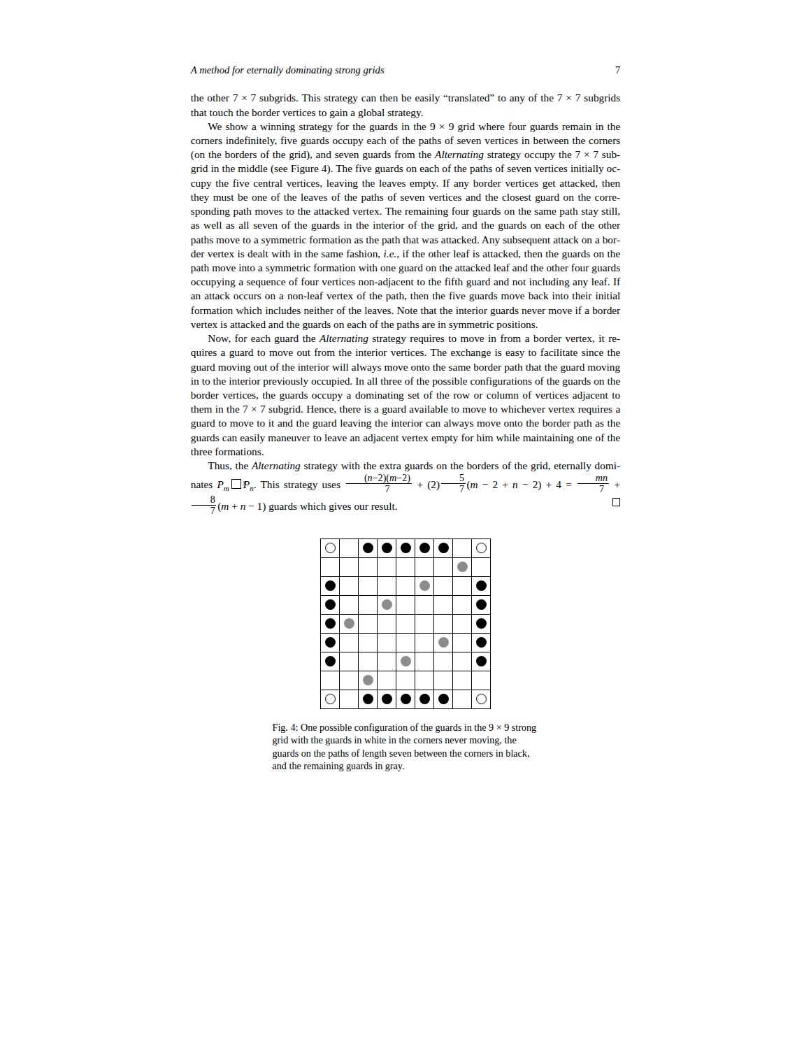A method for eternally dominating strong grids 7
the other 7 × 7 subgrids. This strategy can then be easily “translated” to any of the 7 × 7 subgrids that touch the border vertices to gain a global strategy.
We show a winning strategy for the guards in the 9 × 9 grid where four guards remain in the corners indefinitely, five guards occupy each of the paths of seven vertices in between the corners (on the borders of the grid), and seven guards from the Alternating strategy occupy the 7 × 7 subgrid in the middle (see Figure 4). The five guards on each of the paths of seven vertices initially occupy the five central vertices, leaving the leaves empty. If any border vertices get attacked, then they must be one of the leaves of the paths of seven vertices and the closest guard on the corresponding path moves to the attacked vertex. The remaining four guards on the same path stay still, as well as all seven of the guards in the interior of the grid, and the guards on each of the other paths move to a symmetric formation as the path that was attacked. Any subsequent attack on a border vertex is dealt with in the same fashion, i.e., if the other leaf is attacked, then the guards on the path move into a symmetric formation with one guard on the attacked leaf and the other four guards occupying a sequence of four vertices non-adjacent to the fifth guard and not including any leaf. If an attack occurs on a non-leaf vertex of the path, then the five guards move back into their initial formation which includes neither of the leaves. Note that the interior guards never move if a border vertex is attacked and the guards on each of the paths are in symmetric positions.
Now, for each guard the Alternating strategy requires to move in from a border vertex, it requires a guard to move out from the interior vertices. The exchange is easy to facilitate since the guard moving out of the interior will always move onto the same border path that the guard moving in to the interior previously occupied. In all three of the possible configurations of the guards on the border vertices, the guards occupy a dominating set of the row or column of vertices adjacent to them in the 7 × 7 subgrid. Hence, there is a guard available to move to whichever vertex requires a guard to move to it and the guard leaving the interior can always move onto the border path as the guards can easily maneuver to leave an adjacent vertex empty for him while maintaining one of the three formations.
Thus, the Alternating strategy with the extra guards on the borders of the grid, eternally dominates Pm Pn. This strategy uses (n−2)(m−2) 7 + (2)57(m − 2 + n − 2) + 4 = mn 7 + 87(m + n − 1) guards which gives our result.
Fig. 4: One possible configuration of the guards in the 9 × 9 strong grid with the guards in white in the corners never moving, the guards on the paths of length seven between the corners in black, and the remaining guards in gray.